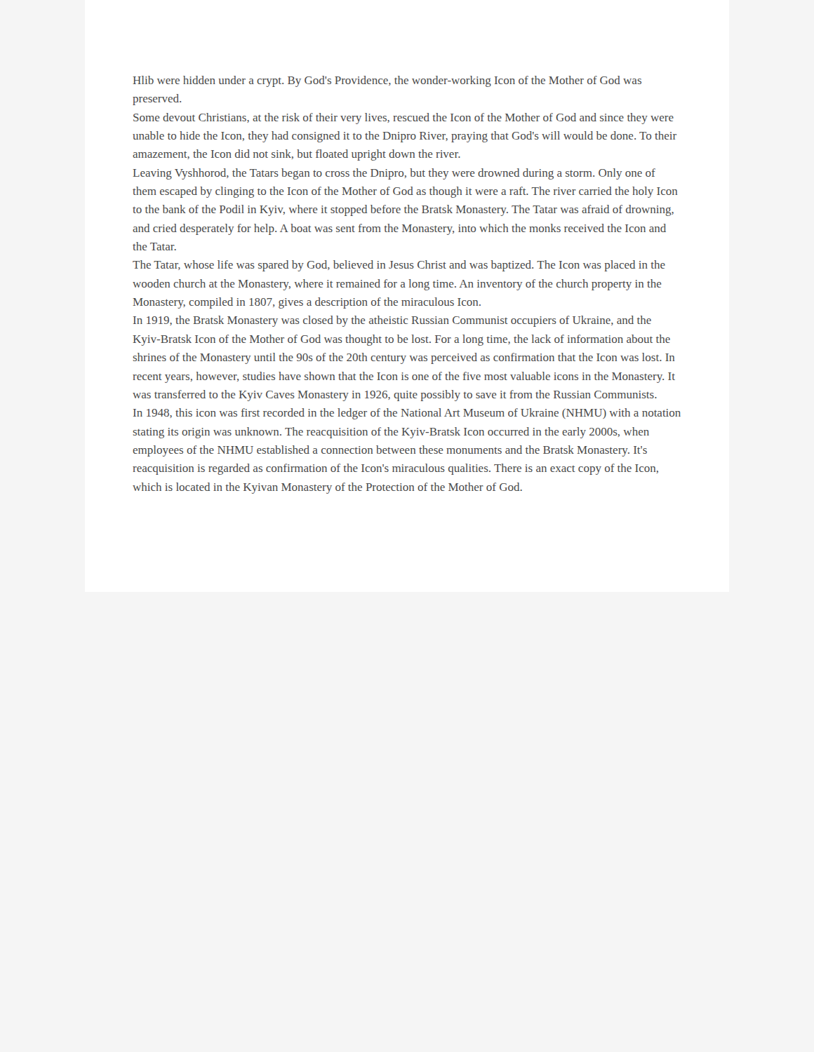Hlib were hidden under a crypt. By God's Providence, the wonder-working Icon of the Mother of God was preserved.
Some devout Christians, at the risk of their very lives, rescued the Icon of the Mother of God and since they were unable to hide the Icon, they had consigned it to the Dnipro River, praying that God's will would be done. To their amazement, the Icon did not sink, but floated upright down the river.
Leaving Vyshhorod, the Tatars began to cross the Dnipro, but they were drowned during a storm. Only one of them escaped by clinging to the Icon of the Mother of God as though it were a raft. The river carried the holy Icon to the bank of the Podil in Kyiv, where it stopped before the Bratsk Monastery. The Tatar was afraid of drowning, and cried desperately for help. A boat was sent from the Monastery, into which the monks received the Icon and the Tatar.
The Tatar, whose life was spared by God, believed in Jesus Christ and was baptized. The Icon was placed in the wooden church at the Monastery, where it remained for a long time. An inventory of the church property in the Monastery, compiled in 1807, gives a description of the miraculous Icon.
In 1919, the Bratsk Monastery was closed by the atheistic Russian Communist occupiers of Ukraine, and the Kyiv-Bratsk Icon of the Mother of God was thought to be lost. For a long time, the lack of information about the shrines of the Monastery until the 90s of the 20th century was perceived as confirmation that the Icon was lost. In recent years, however, studies have shown that the Icon is one of the five most valuable icons in the Monastery. It was transferred to the Kyiv Caves Monastery in 1926, quite possibly to save it from the Russian Communists.
In 1948, this icon was first recorded in the ledger of the National Art Museum of Ukraine (NHMU) with a notation stating its origin was unknown. The reacquisition of the Kyiv-Bratsk Icon occurred in the early 2000s, when employees of the NHMU established a connection between these monuments and the Bratsk Monastery. It's reacquisition is regarded as confirmation of the Icon's miraculous qualities. There is an exact copy of the Icon, which is located in the Kyivan Monastery of the Protection of the Mother of God.